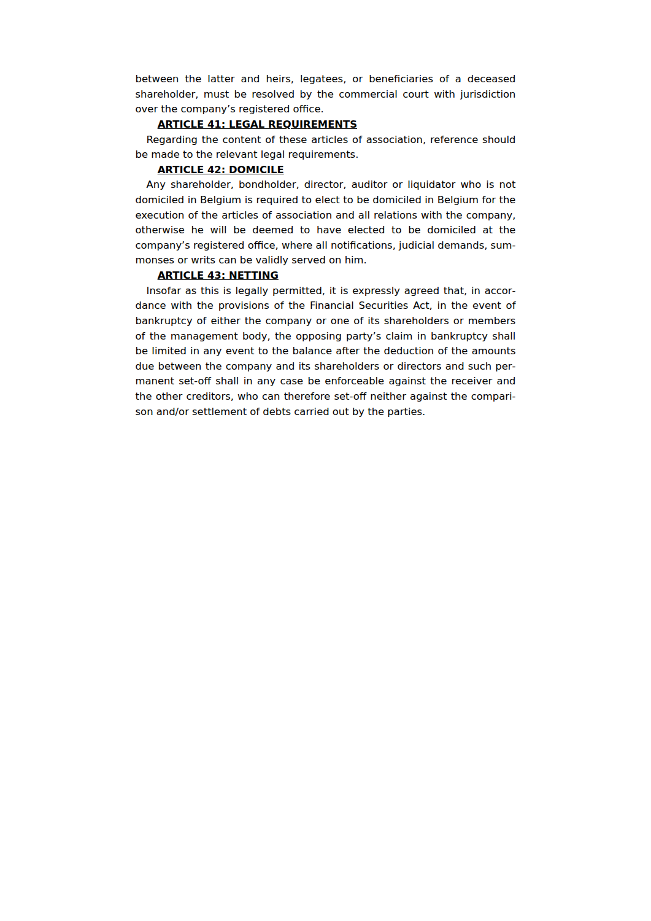between the latter and heirs, legatees, or beneficiaries of a deceased shareholder, must be resolved by the commercial court with jurisdiction over the company’s registered office.
ARTICLE 41: LEGAL REQUIREMENTS
Regarding the content of these articles of association, reference should be made to the relevant legal requirements.
ARTICLE 42: DOMICILE
Any shareholder, bondholder, director, auditor or liquidator who is not domiciled in Belgium is required to elect to be domiciled in Belgium for the execution of the articles of association and all relations with the company, otherwise he will be deemed to have elected to be domiciled at the company’s registered office, where all notifications, judicial demands, summonses or writs can be validly served on him.
ARTICLE 43: NETTING
Insofar as this is legally permitted, it is expressly agreed that, in accordance with the provisions of the Financial Securities Act, in the event of bankruptcy of either the company or one of its shareholders or members of the management body, the opposing party’s claim in bankruptcy shall be limited in any event to the balance after the deduction of the amounts due between the company and its shareholders or directors and such permanent set-off shall in any case be enforceable against the receiver and the other creditors, who can therefore set-off neither against the comparison and/or settlement of debts carried out by the parties.